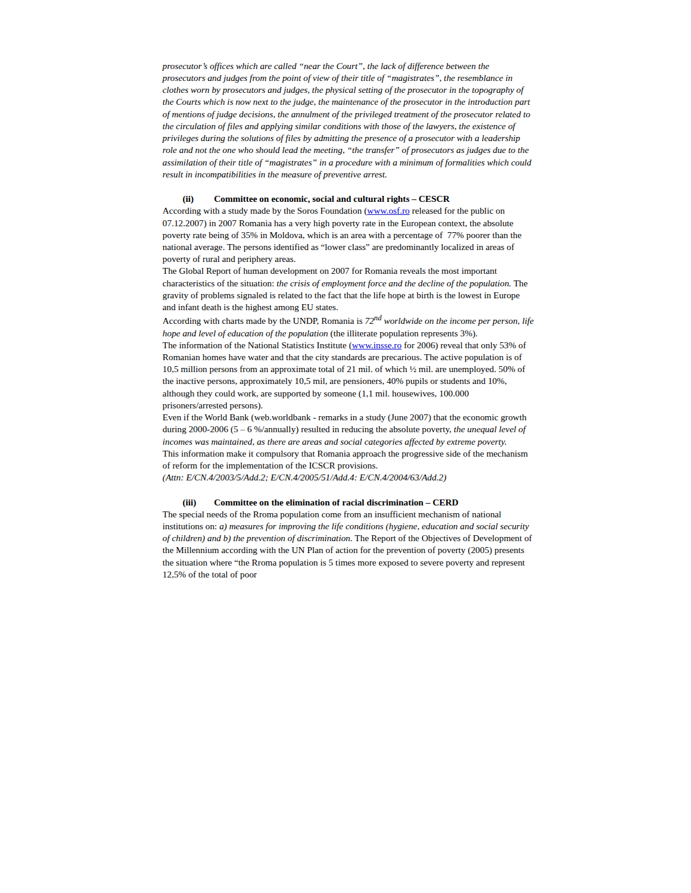prosecutor’s offices which are called “near the Court”, the lack of difference between the prosecutors and judges from the point of view of their title of “magistrates”, the resemblance in clothes worn by prosecutors and judges, the physical setting of the prosecutor in the topography of the Courts which is now next to the judge, the maintenance of the prosecutor in the introduction part of mentions of judge decisions, the annulment of the privileged treatment of the prosecutor related to the circulation of files and applying similar conditions with those of the lawyers, the existence of privileges during the solutions of files by admitting the presence of a prosecutor with a leadership role and not the one who should lead the meeting, “the transfer” of prosecutors as judges due to the assimilation of their title of “magistrates” in a procedure with a minimum of formalities which could result in incompatibilities in the measure of preventive arrest.
(ii) Committee on economic, social and cultural rights – CESCR
According with a study made by the Soros Foundation (www.osf.ro released for the public on 07.12.2007) in 2007 Romania has a very high poverty rate in the European context, the absolute poverty rate being of 35% in Moldova, which is an area with a percentage of 77% poorer than the national average. The persons identified as “lower class” are predominantly localized in areas of poverty of rural and periphery areas.
The Global Report of human development on 2007 for Romania reveals the most important characteristics of the situation: the crisis of employment force and the decline of the population. The gravity of problems signaled is related to the fact that the life hope at birth is the lowest in Europe and infant death is the highest among EU states.
According with charts made by the UNDP, Romania is 72nd worldwide on the income per person, life hope and level of education of the population (the illiterate population represents 3%).
The information of the National Statistics Institute (www.insse.ro for 2006) reveal that only 53% of Romanian homes have water and that the city standards are precarious. The active population is of 10,5 million persons from an approximate total of 21 mil. of which ½ mil. are unemployed. 50% of the inactive persons, approximately 10,5 mil, are pensioners, 40% pupils or students and 10%, although they could work, are supported by someone (1,1 mil. housewives, 100.000 prisoners/arrested persons).
Even if the World Bank (web.worldbank - remarks in a study (June 2007) that the economic growth during 2000-2006 (5 – 6 %/annually) resulted in reducing the absolute poverty, the unequal level of incomes was maintained, as there are areas and social categories affected by extreme poverty.
This information make it compulsory that Romania approach the progressive side of the mechanism of reform for the implementation of the ICSCR provisions.
(Attn: E/CN.4/2003/5/Add.2; E/CN.4/2005/51/Add.4: E/CN.4/2004/63/Add.2)
(iii) Committee on the elimination of racial discrimination – CERD
The special needs of the Rroma population come from an insufficient mechanism of national institutions on: a) measures for improving the life conditions (hygiene, education and social security of children) and b) the prevention of discrimination. The Report of the Objectives of Development of the Millennium according with the UN Plan of action for the prevention of poverty (2005) presents the situation where “the Rroma population is 5 times more exposed to severe poverty and represent 12,5% of the total of poor